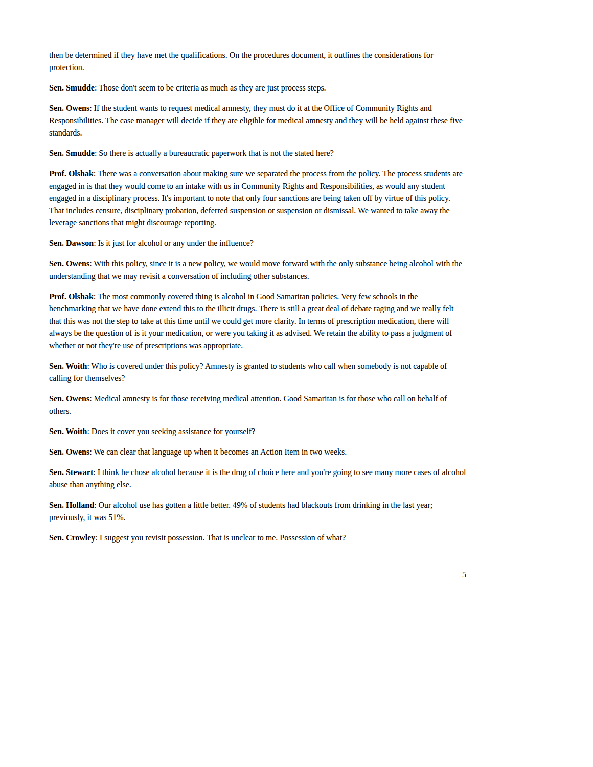then be determined if they have met the qualifications. On the procedures document, it outlines the considerations for protection.
Sen. Smudde: Those don't seem to be criteria as much as they are just process steps.
Sen. Owens: If the student wants to request medical amnesty, they must do it at the Office of Community Rights and Responsibilities. The case manager will decide if they are eligible for medical amnesty and they will be held against these five standards.
Sen. Smudde: So there is actually a bureaucratic paperwork that is not the stated here?
Prof. Olshak: There was a conversation about making sure we separated the process from the policy. The process students are engaged in is that they would come to an intake with us in Community Rights and Responsibilities, as would any student engaged in a disciplinary process. It's important to note that only four sanctions are being taken off by virtue of this policy. That includes censure, disciplinary probation, deferred suspension or suspension or dismissal. We wanted to take away the leverage sanctions that might discourage reporting.
Sen. Dawson: Is it just for alcohol or any under the influence?
Sen. Owens: With this policy, since it is a new policy, we would move forward with the only substance being alcohol with the understanding that we may revisit a conversation of including other substances.
Prof. Olshak: The most commonly covered thing is alcohol in Good Samaritan policies. Very few schools in the benchmarking that we have done extend this to the illicit drugs. There is still a great deal of debate raging and we really felt that this was not the step to take at this time until we could get more clarity. In terms of prescription medication, there will always be the question of is it your medication, or were you taking it as advised. We retain the ability to pass a judgment of whether or not they're use of prescriptions was appropriate.
Sen. Woith: Who is covered under this policy? Amnesty is granted to students who call when somebody is not capable of calling for themselves?
Sen. Owens: Medical amnesty is for those receiving medical attention. Good Samaritan is for those who call on behalf of others.
Sen. Woith: Does it cover you seeking assistance for yourself?
Sen. Owens: We can clear that language up when it becomes an Action Item in two weeks.
Sen. Stewart: I think he chose alcohol because it is the drug of choice here and you're going to see many more cases of alcohol abuse than anything else.
Sen. Holland: Our alcohol use has gotten a little better. 49% of students had blackouts from drinking in the last year; previously, it was 51%.
Sen. Crowley: I suggest you revisit possession. That is unclear to me. Possession of what?
5